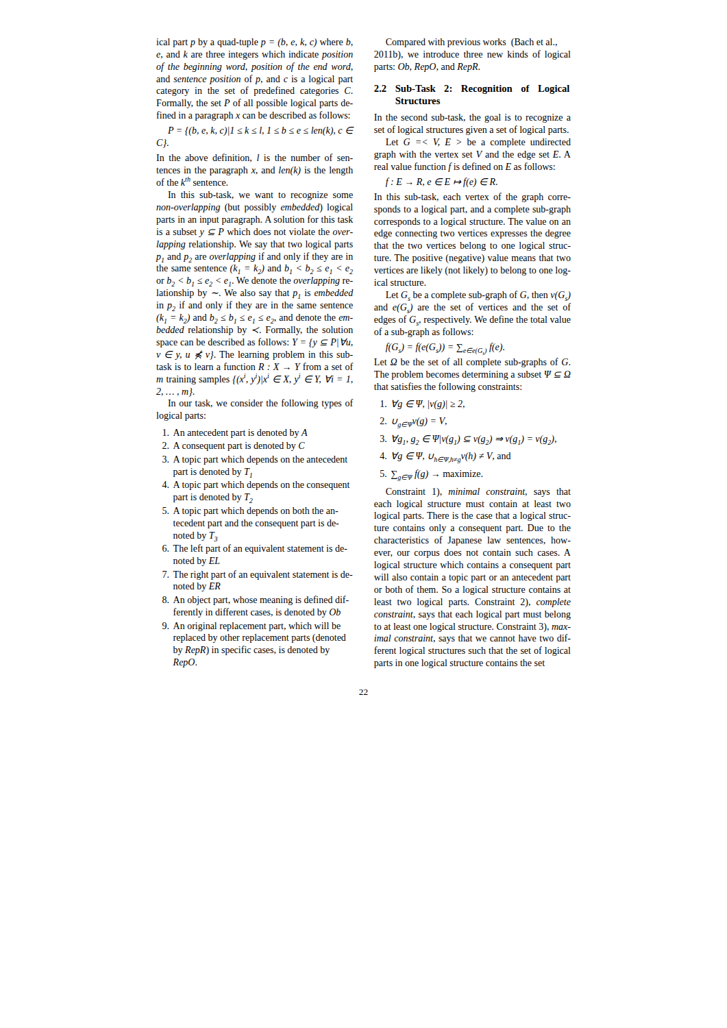ical part p by a quad-tuple p = (b, e, k, c) where b, e, and k are three integers which indicate position of the beginning word, position of the end word, and sentence position of p, and c is a logical part category in the set of predefined categories C. Formally, the set P of all possible logical parts defined in a paragraph x can be described as follows:
P = {(b, e, k, c)|1 ≤ k ≤ l, 1 ≤ b ≤ e ≤ len(k), c ∈ C}.
In the above definition, l is the number of sentences in the paragraph x, and len(k) is the length of the kth sentence.
In this sub-task, we want to recognize some non-overlapping (but possibly embedded) logical parts in an input paragraph. A solution for this task is a subset y ⊆ P which does not violate the overlapping relationship. We say that two logical parts p1 and p2 are overlapping if and only if they are in the same sentence (k1 = k2) and b1 < b2 ≤ e1 < e2 or b2 < b1 ≤ e2 < e1. We denote the overlapping relationship by ∼. We also say that p1 is embedded in p2 if and only if they are in the same sentence (k1 = k2) and b2 ≤ b1 ≤ e1 ≤ e2, and denote the embedded relationship by ≺. Formally, the solution space can be described as follows: Y = {y ⊆ P|∀u, v ∈ y, u ⋠ v}. The learning problem in this sub-task is to learn a function R : X → Y from a set of m training samples {(xi, yi)|xi ∈ X, yi ∈ Y, ∀i = 1, 2, … , m}.
In our task, we consider the following types of logical parts:
An antecedent part is denoted by A
A consequent part is denoted by C
A topic part which depends on the antecedent part is denoted by T1
A topic part which depends on the consequent part is denoted by T2
A topic part which depends on both the antecedent part and the consequent part is denoted by T3
The left part of an equivalent statement is denoted by EL
The right part of an equivalent statement is denoted by ER
An object part, whose meaning is defined differently in different cases, is denoted by Ob
An original replacement part, which will be replaced by other replacement parts (denoted by RepR) in specific cases, is denoted by RepO.
Compared with previous works (Bach et al.,
2011b), we introduce three new kinds of logical parts: Ob, RepO, and RepR.
2.2 Sub-Task 2: Recognition of Logical Structures
In the second sub-task, the goal is to recognize a set of logical structures given a set of logical parts.
Let G =< V, E > be a complete undirected graph with the vertex set V and the edge set E. A real value function f is defined on E as follows:
f : E → R, e ∈ E ↦ f(e) ∈ R.
In this sub-task, each vertex of the graph corresponds to a logical part, and a complete sub-graph corresponds to a logical structure. The value on an edge connecting two vertices expresses the degree that the two vertices belong to one logical structure. The positive (negative) value means that two vertices are likely (not likely) to belong to one logical structure.
Let Gs be a complete sub-graph of G, then v(Gs) and e(Gs) are the set of vertices and the set of edges of Gs, respectively. We define the total value of a sub-graph as follows:
f(Gs) = f(e(Gs)) = ∑e∈e(Gs) f(e).
Let Ω be the set of all complete sub-graphs of G. The problem becomes determining a subset Ψ ⊆ Ω that satisfies the following constraints:
∀g ∈ Ψ, |v(g)| ≥ 2,
∪g∈Ψv(g) = V,
∀g1, g2 ∈ Ψ|v(g1) ⊆ v(g2) ⇒ v(g1) = v(g2),
∀g ∈ Ψ, ∪h∈Ψ,h≠gv(h) ≠ V, and
∑g∈Ψ f(g) → maximize.
Constraint 1), minimal constraint, says that each logical structure must contain at least two logical parts. There is the case that a logical structure contains only a consequent part. Due to the characteristics of Japanese law sentences, however, our corpus does not contain such cases. A logical structure which contains a consequent part will also contain a topic part or an antecedent part or both of them. So a logical structure contains at least two logical parts. Constraint 2), complete constraint, says that each logical part must belong to at least one logical structure. Constraint 3), maximal constraint, says that we cannot have two different logical structures such that the set of logical parts in one logical structure contains the set
22